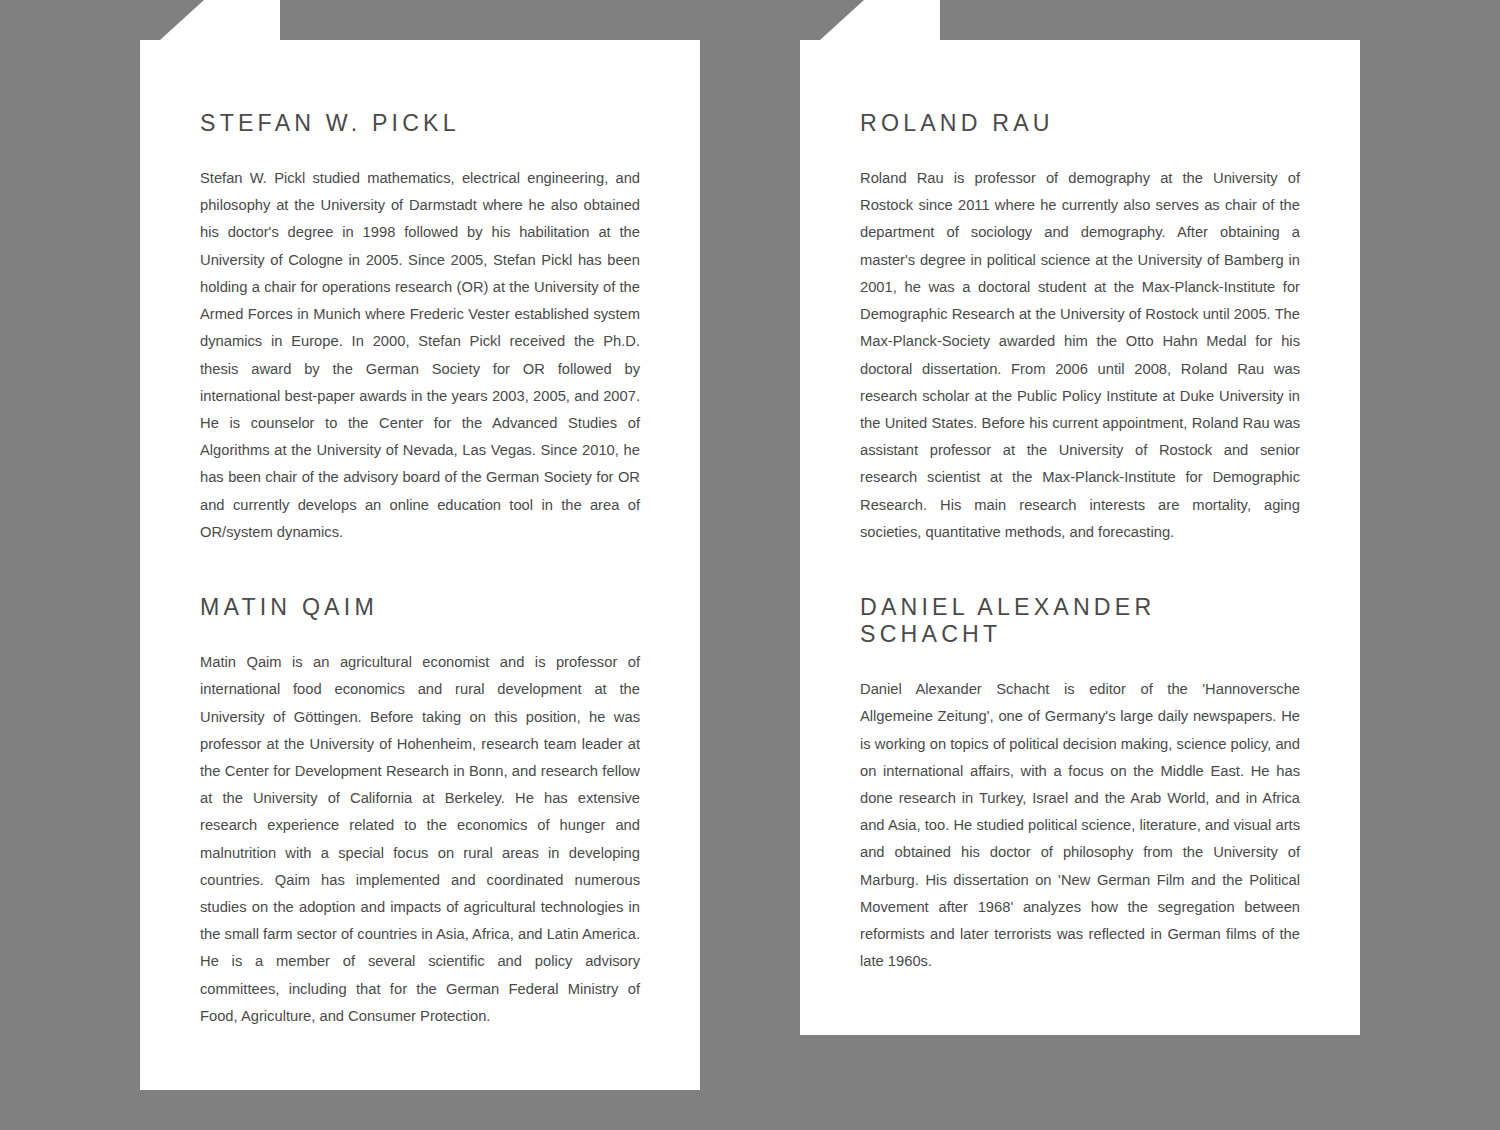STEFAN W. PICKL
Stefan W. Pickl studied mathematics, electrical engineering, and philosophy at the University of Darmstadt where he also obtained his doctor's degree in 1998 followed by his habilitation at the University of Cologne in 2005. Since 2005, Stefan Pickl has been holding a chair for operations research (OR) at the University of the Armed Forces in Munich where Frederic Vester established system dynamics in Europe. In 2000, Stefan Pickl received the Ph.D. thesis award by the German Society for OR followed by international best-paper awards in the years 2003, 2005, and 2007. He is counselor to the Center for the Advanced Studies of Algorithms at the University of Nevada, Las Vegas. Since 2010, he has been chair of the advisory board of the German Society for OR and currently develops an online education tool in the area of OR/system dynamics.
MATIN QAIM
Matin Qaim is an agricultural economist and is professor of international food economics and rural development at the University of Göttingen. Before taking on this position, he was professor at the University of Hohenheim, research team leader at the Center for Development Research in Bonn, and research fellow at the University of California at Berkeley. He has extensive research experience related to the economics of hunger and malnutrition with a special focus on rural areas in developing countries. Qaim has implemented and coordinated numerous studies on the adoption and impacts of agricultural technologies in the small farm sector of countries in Asia, Africa, and Latin America. He is a member of several scientific and policy advisory committees, including that for the German Federal Ministry of Food, Agriculture, and Consumer Protection.
ROLAND RAU
Roland Rau is professor of demography at the University of Rostock since 2011 where he currently also serves as chair of the department of sociology and demography. After obtaining a master's degree in political science at the University of Bamberg in 2001, he was a doctoral student at the Max-Planck-Institute for Demographic Research at the University of Rostock until 2005. The Max-Planck-Society awarded him the Otto Hahn Medal for his doctoral dissertation. From 2006 until 2008, Roland Rau was research scholar at the Public Policy Institute at Duke University in the United States. Before his current appointment, Roland Rau was assistant professor at the University of Rostock and senior research scientist at the Max-Planck-Institute for Demographic Research. His main research interests are mortality, aging societies, quantitative methods, and forecasting.
DANIEL ALEXANDER SCHACHT
Daniel Alexander Schacht is editor of the 'Hannoversche Allgemeine Zeitung', one of Germany's large daily newspapers. He is working on topics of political decision making, science policy, and on international affairs, with a focus on the Middle East. He has done research in Turkey, Israel and the Arab World, and in Africa and Asia, too. He studied political science, literature, and visual arts and obtained his doctor of philosophy from the University of Marburg. His dissertation on 'New German Film and the Political Movement after 1968' analyzes how the segregation between reformists and later terrorists was reflected in German films of the late 1960s.